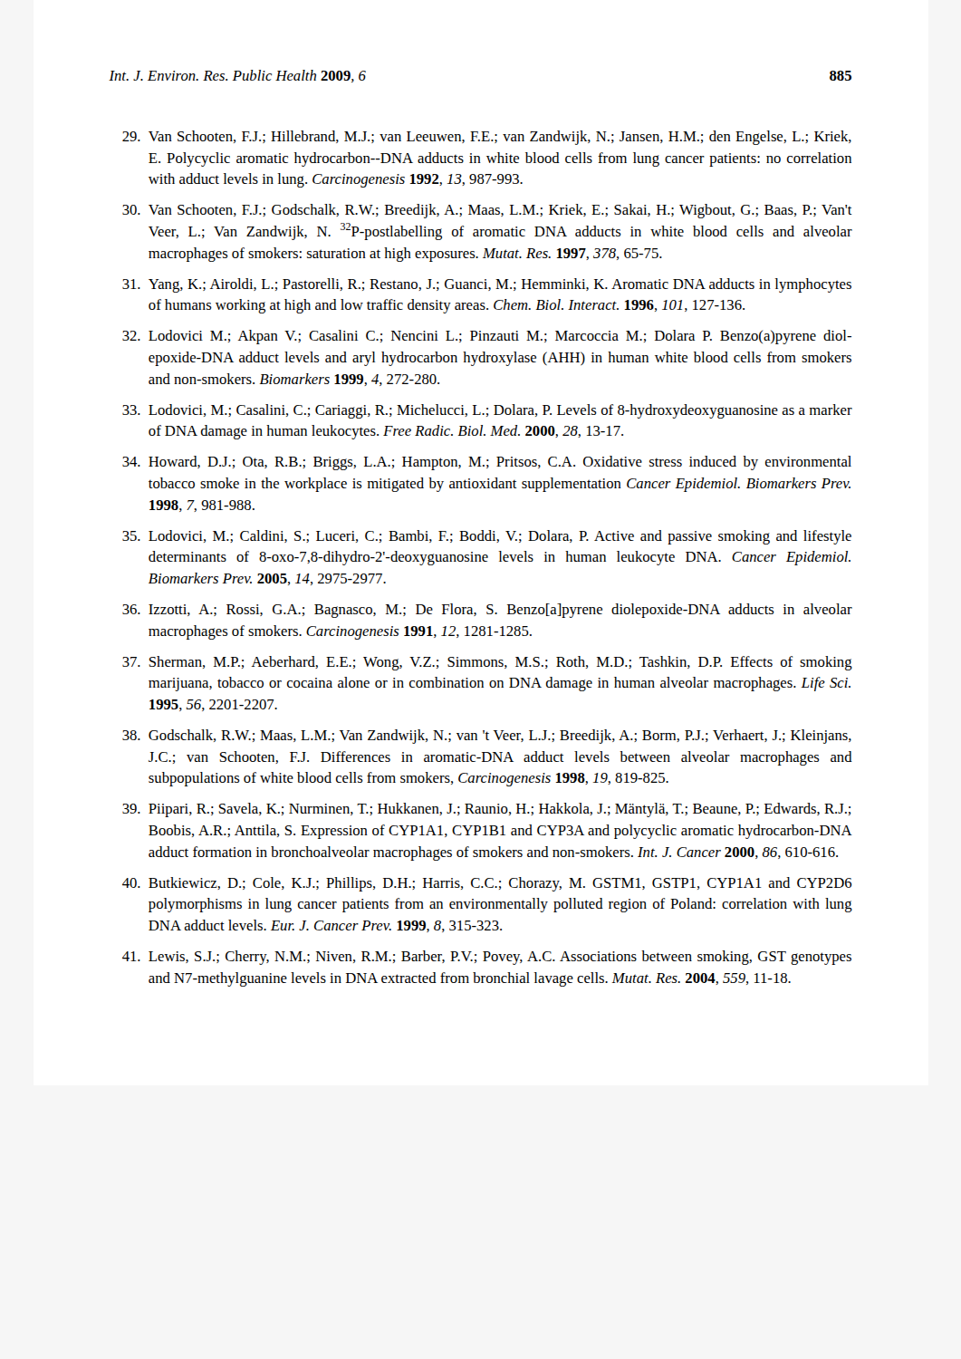Int. J. Environ. Res. Public Health 2009, 6 885
29. Van Schooten, F.J.; Hillebrand, M.J.; van Leeuwen, F.E.; van Zandwijk, N.; Jansen, H.M.; den Engelse, L.; Kriek, E. Polycyclic aromatic hydrocarbon--DNA adducts in white blood cells from lung cancer patients: no correlation with adduct levels in lung. Carcinogenesis 1992, 13, 987-993.
30. Van Schooten, F.J.; Godschalk, R.W.; Breedijk, A.; Maas, L.M.; Kriek, E.; Sakai, H.; Wigbout, G.; Baas, P.; Van't Veer, L.; Van Zandwijk, N. 32P-postlabelling of aromatic DNA adducts in white blood cells and alveolar macrophages of smokers: saturation at high exposures. Mutat. Res. 1997, 378, 65-75.
31. Yang, K.; Airoldi, L.; Pastorelli, R.; Restano, J.; Guanci, M.; Hemminki, K. Aromatic DNA adducts in lymphocytes of humans working at high and low traffic density areas. Chem. Biol. Interact. 1996, 101, 127-136.
32. Lodovici M.; Akpan V.; Casalini C.; Nencini L.; Pinzauti M.; Marcoccia M.; Dolara P. Benzo(a)pyrene diol-epoxide-DNA adduct levels and aryl hydrocarbon hydroxylase (AHH) in human white blood cells from smokers and non-smokers. Biomarkers 1999, 4, 272-280.
33. Lodovici, M.; Casalini, C.; Cariaggi, R.; Michelucci, L.; Dolara, P. Levels of 8-hydroxydeoxyguanosine as a marker of DNA damage in human leukocytes. Free Radic. Biol. Med. 2000, 28, 13-17.
34. Howard, D.J.; Ota, R.B.; Briggs, L.A.; Hampton, M.; Pritsos, C.A. Oxidative stress induced by environmental tobacco smoke in the workplace is mitigated by antioxidant supplementation Cancer Epidemiol. Biomarkers Prev. 1998, 7, 981-988.
35. Lodovici, M.; Caldini, S.; Luceri, C.; Bambi, F.; Boddi, V.; Dolara, P. Active and passive smoking and lifestyle determinants of 8-oxo-7,8-dihydro-2'-deoxyguanosine levels in human leukocyte DNA. Cancer Epidemiol. Biomarkers Prev. 2005, 14, 2975-2977.
36. Izzotti, A.; Rossi, G.A.; Bagnasco, M.; De Flora, S. Benzo[a]pyrene diolepoxide-DNA adducts in alveolar macrophages of smokers. Carcinogenesis 1991, 12, 1281-1285.
37. Sherman, M.P.; Aeberhard, E.E.; Wong, V.Z.; Simmons, M.S.; Roth, M.D.; Tashkin, D.P. Effects of smoking marijuana, tobacco or cocaina alone or in combination on DNA damage in human alveolar macrophages. Life Sci. 1995, 56, 2201-2207.
38. Godschalk, R.W.; Maas, L.M.; Van Zandwijk, N.; van 't Veer, L.J.; Breedijk, A.; Borm, P.J.; Verhaert, J.; Kleinjans, J.C.; van Schooten, F.J. Differences in aromatic-DNA adduct levels between alveolar macrophages and subpopulations of white blood cells from smokers, Carcinogenesis 1998, 19, 819-825.
39. Piipari, R.; Savela, K.; Nurminen, T.; Hukkanen, J.; Raunio, H.; Hakkola, J.; Mäntylä, T.; Beaune, P.; Edwards, R.J.; Boobis, A.R.; Anttila, S. Expression of CYP1A1, CYP1B1 and CYP3A and polycyclic aromatic hydrocarbon-DNA adduct formation in bronchoalveolar macrophages of smokers and non-smokers. Int. J. Cancer 2000, 86, 610-616.
40. Butkiewicz, D.; Cole, K.J.; Phillips, D.H.; Harris, C.C.; Chorazy, M. GSTM1, GSTP1, CYP1A1 and CYP2D6 polymorphisms in lung cancer patients from an environmentally polluted region of Poland: correlation with lung DNA adduct levels. Eur. J. Cancer Prev. 1999, 8, 315-323.
41. Lewis, S.J.; Cherry, N.M.; Niven, R.M.; Barber, P.V.; Povey, A.C. Associations between smoking, GST genotypes and N7-methylguanine levels in DNA extracted from bronchial lavage cells. Mutat. Res. 2004, 559, 11-18.